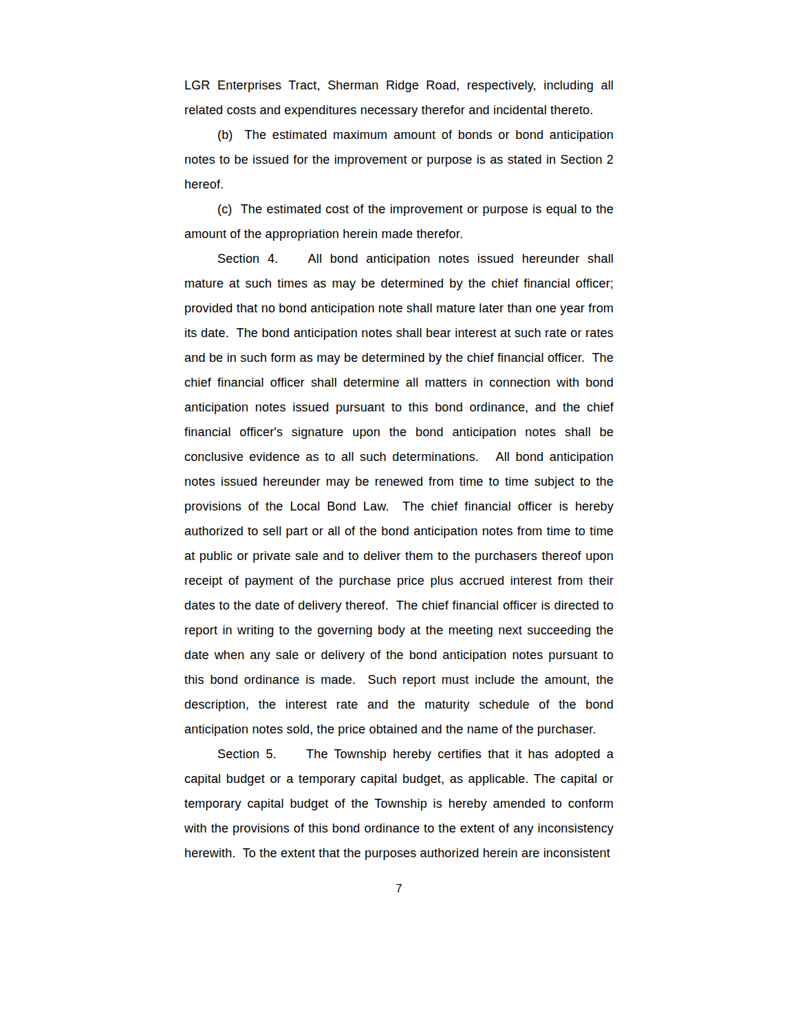LGR Enterprises Tract, Sherman Ridge Road, respectively, including all related costs and expenditures necessary therefor and incidental thereto.
(b) The estimated maximum amount of bonds or bond anticipation notes to be issued for the improvement or purpose is as stated in Section 2 hereof.
(c) The estimated cost of the improvement or purpose is equal to the amount of the appropriation herein made therefor.
Section 4. All bond anticipation notes issued hereunder shall mature at such times as may be determined by the chief financial officer; provided that no bond anticipation note shall mature later than one year from its date. The bond anticipation notes shall bear interest at such rate or rates and be in such form as may be determined by the chief financial officer. The chief financial officer shall determine all matters in connection with bond anticipation notes issued pursuant to this bond ordinance, and the chief financial officer's signature upon the bond anticipation notes shall be conclusive evidence as to all such determinations. All bond anticipation notes issued hereunder may be renewed from time to time subject to the provisions of the Local Bond Law. The chief financial officer is hereby authorized to sell part or all of the bond anticipation notes from time to time at public or private sale and to deliver them to the purchasers thereof upon receipt of payment of the purchase price plus accrued interest from their dates to the date of delivery thereof. The chief financial officer is directed to report in writing to the governing body at the meeting next succeeding the date when any sale or delivery of the bond anticipation notes pursuant to this bond ordinance is made. Such report must include the amount, the description, the interest rate and the maturity schedule of the bond anticipation notes sold, the price obtained and the name of the purchaser.
Section 5. The Township hereby certifies that it has adopted a capital budget or a temporary capital budget, as applicable. The capital or temporary capital budget of the Township is hereby amended to conform with the provisions of this bond ordinance to the extent of any inconsistency herewith. To the extent that the purposes authorized herein are inconsistent
7